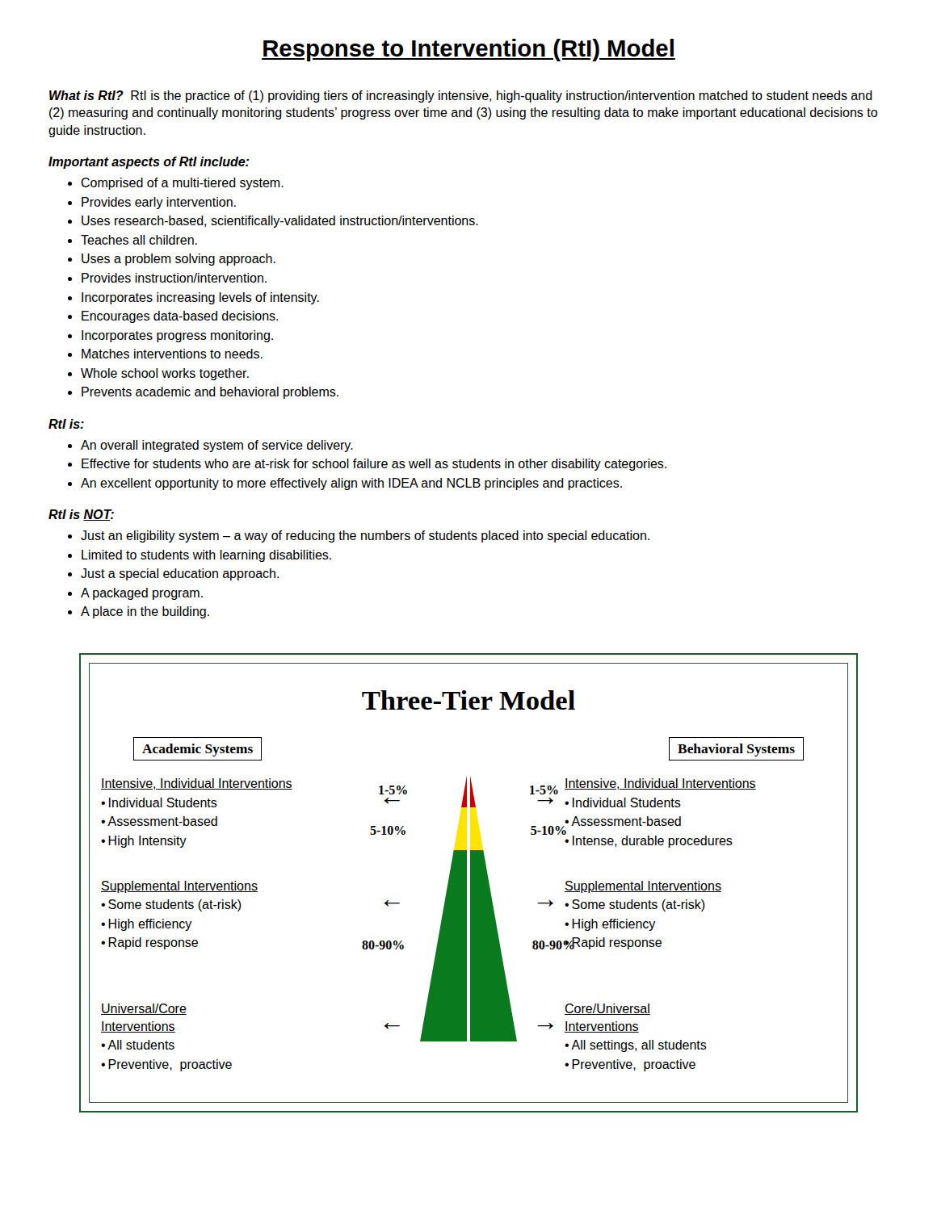Response to Intervention (RtI) Model
What is RtI? RtI is the practice of (1) providing tiers of increasingly intensive, high-quality instruction/intervention matched to student needs and (2) measuring and continually monitoring students’ progress over time and (3) using the resulting data to make important educational decisions to guide instruction.
Important aspects of RtI include:
Comprised of a multi-tiered system.
Provides early intervention.
Uses research-based, scientifically-validated instruction/interventions.
Teaches all children.
Uses a problem solving approach.
Provides instruction/intervention.
Incorporates increasing levels of intensity.
Encourages data-based decisions.
Incorporates progress monitoring.
Matches interventions to needs.
Whole school works together.
Prevents academic and behavioral problems.
RtI is:
An overall integrated system of service delivery.
Effective for students who are at-risk for school failure as well as students in other disability categories.
An excellent opportunity to more effectively align with IDEA and NCLB principles and practices.
RtI is NOT:
Just an eligibility system – a way of reducing the numbers of students placed into special education.
Limited to students with learning disabilities.
Just a special education approach.
A packaged program.
A place in the building.
Three-Tier Model
Academic Systems Behavioral Systems
Intensive, Individual Interventions
Individual Students
Assessment-based
High Intensity
←
Supplemental Interventions
Some students (at-risk)
High efficiency
Rapid response
←
Universal/Core
Interventions
All students
Preventive, proactive
←
1-5% 1-5% 5-10% 5-10% 80-90% 80-90%
Intensive, Individual Interventions
Individual Students
Assessment-based
Intense, durable procedures
→
Supplemental Interventions
Some students (at-risk)
High efficiency
Rapid response
→
Core/Universal
Interventions
All settings, all students
Preventive, proactive
→